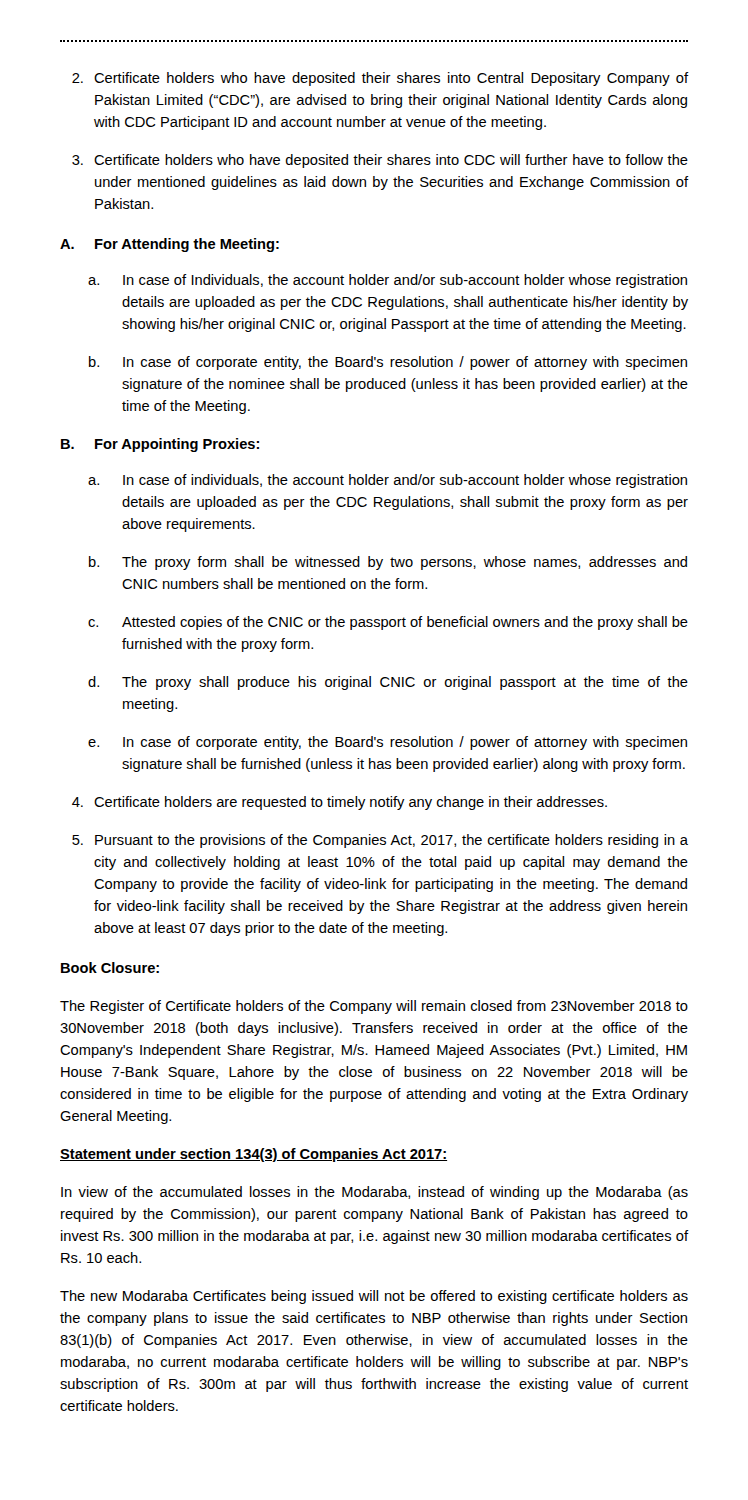Certificate holders who have deposited their shares into Central Depositary Company of Pakistan Limited (“CDC”), are advised to bring their original National Identity Cards along with CDC Participant ID and account number at venue of the meeting.
Certificate holders who have deposited their shares into CDC will further have to follow the under mentioned guidelines as laid down by the Securities and Exchange Commission of Pakistan.
A.
For Attending the Meeting:
a.
In case of Individuals, the account holder and/or sub-account holder whose registration details are uploaded as per the CDC Regulations, shall authenticate his/her identity by showing his/her original CNIC or, original Passport at the time of attending the Meeting.
b.
In case of corporate entity, the Board's resolution / power of attorney with specimen signature of the nominee shall be produced (unless it has been provided earlier) at the time of the Meeting.
B.
For Appointing Proxies:
a.
In case of individuals, the account holder and/or sub-account holder whose registration details are uploaded as per the CDC Regulations, shall submit the proxy form as per above requirements.
b.
The proxy form shall be witnessed by two persons, whose names, addresses and CNIC numbers shall be mentioned on the form.
c.
Attested copies of the CNIC or the passport of beneficial owners and the proxy shall be furnished with the proxy form.
d.
The proxy shall produce his original CNIC or original passport at the time of the meeting.
e.
In case of corporate entity, the Board's resolution / power of attorney with specimen signature shall be furnished (unless it has been provided earlier) along with proxy form.
Certificate holders are requested to timely notify any change in their addresses.
Pursuant to the provisions of the Companies Act, 2017, the certificate holders residing in a city and collectively holding at least 10% of the total paid up capital may demand the Company to provide the facility of video-link for participating in the meeting. The demand for video-link facility shall be received by the Share Registrar at the address given herein above at least 07 days prior to the date of the meeting.
Book Closure:
The Register of Certificate holders of the Company will remain closed from 23November 2018 to 30November 2018 (both days inclusive). Transfers received in order at the office of the Company's Independent Share Registrar, M/s. Hameed Majeed Associates (Pvt.) Limited, HM House 7-Bank Square, Lahore by the close of business on 22 November 2018 will be considered in time to be eligible for the purpose of attending and voting at the Extra Ordinary General Meeting.
Statement under section 134(3) of Companies Act 2017:
In view of the accumulated losses in the Modaraba, instead of winding up the Modaraba (as required by the Commission), our parent company National Bank of Pakistan has agreed to invest Rs. 300 million in the modaraba at par, i.e. against new 30 million modaraba certificates of Rs. 10 each.
The new Modaraba Certificates being issued will not be offered to existing certificate holders as the company plans to issue the said certificates to NBP otherwise than rights under Section 83(1)(b) of Companies Act 2017. Even otherwise, in view of accumulated losses in the modaraba, no current modaraba certificate holders will be willing to subscribe at par. NBP's subscription of Rs. 300m at par will thus forthwith increase the existing value of current certificate holders.